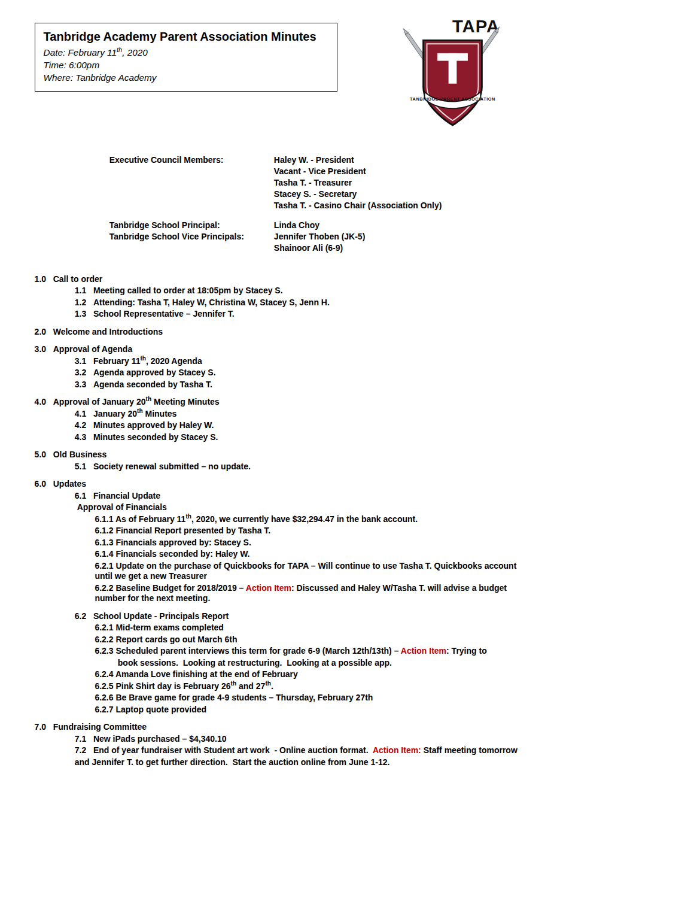Tanbridge Academy Parent Association Minutes
Date: February 11th, 2020
Time: 6:00pm
Where: Tanbridge Academy
TAPA TANBRIDGE PARENT ASSOCIATION
| Executive Council Members: | Haley W. - President Vacant - Vice President Tasha T. - Treasurer Stacey S. - Secretary Tasha T. - Casino Chair (Association Only) |
| Tanbridge School Principal: Tanbridge School Vice Principals: | Linda Choy Jennifer Thoben (JK-5) Shainoor Ali (6-9) |
1.0 Call to order
1.1 Meeting called to order at 18:05pm by Stacey S.
1.2 Attending: Tasha T, Haley W, Christina W, Stacey S, Jenn H.
1.3 School Representative – Jennifer T.
2.0 Welcome and Introductions
3.0 Approval of Agenda
3.1 February 11th, 2020 Agenda
3.2 Agenda approved by Stacey S.
3.3 Agenda seconded by Tasha T.
4.0 Approval of January 20th Meeting Minutes
4.1 January 20th Minutes
4.2 Minutes approved by Haley W.
4.3 Minutes seconded by Stacey S.
5.0 Old Business
5.1 Society renewal submitted – no update.
6.0 Updates
6.1 Financial Update
Approval of Financials
6.1.1 As of February 11th, 2020, we currently have $32,294.47 in the bank account.
6.1.2 Financial Report presented by Tasha T.
6.1.3 Financials approved by: Stacey S.
6.1.4 Financials seconded by: Haley W.
6.2.1 Update on the purchase of Quickbooks for TAPA – Will continue to use Tasha T. Quickbooks account until we get a new Treasurer
6.2.2 Baseline Budget for 2018/2019 – Action Item: Discussed and Haley W/Tasha T. will advise a budget number for the next meeting.
6.2 School Update - Principals Report
6.2.1 Mid-term exams completed
6.2.2 Report cards go out March 6th
6.2.3 Scheduled parent interviews this term for grade 6-9 (March 12th/13th) – Action Item: Trying to
book sessions. Looking at restructuring. Looking at a possible app.
6.2.4 Amanda Love finishing at the end of February
6.2.5 Pink Shirt day is February 26th and 27th.
6.2.6 Be Brave game for grade 4-9 students – Thursday, February 27th
6.2.7 Laptop quote provided
7.0 Fundraising Committee
7.1 New iPads purchased – $4,340.10
7.2 End of year fundraiser with Student art work - Online auction format. Action Item: Staff meeting tomorrow
and Jennifer T. to get further direction. Start the auction online from June 1-12.